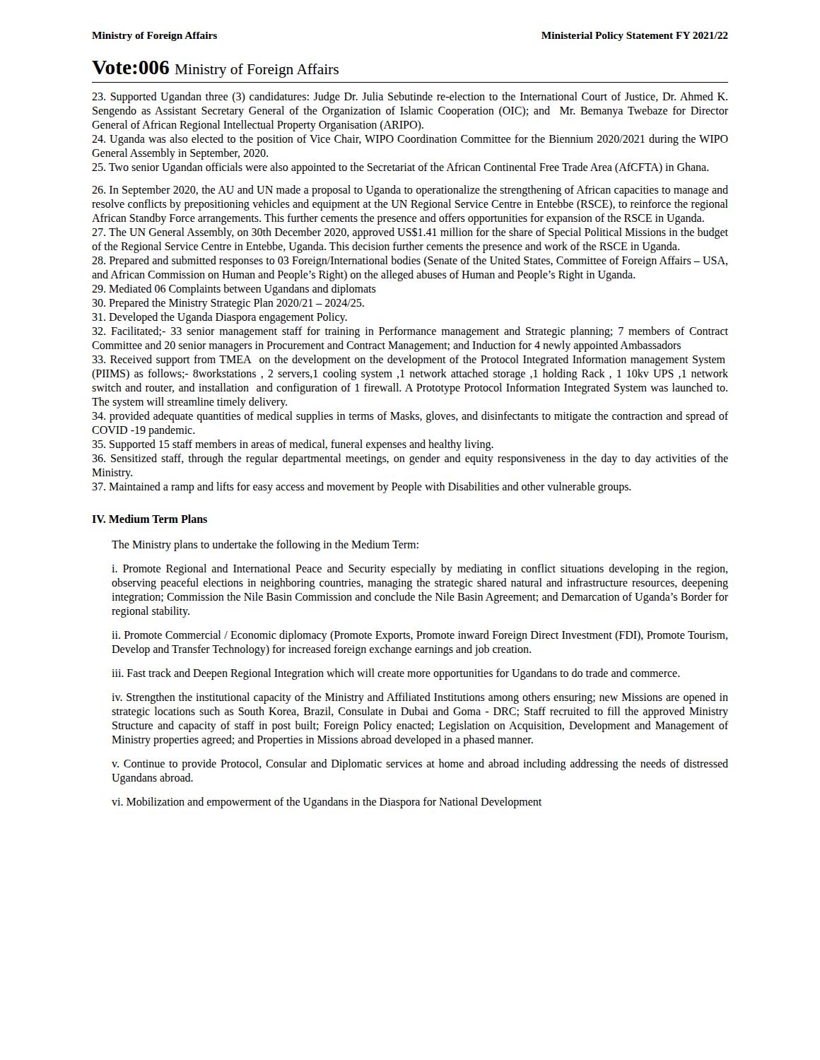Ministry of Foreign Affairs Ministerial Policy Statement FY 2021/22
Vote:006 Ministry of Foreign Affairs
23. Supported Ugandan three (3) candidatures: Judge Dr. Julia Sebutinde re-election to the International Court of Justice, Dr. Ahmed K. Sengendo as Assistant Secretary General of the Organization of Islamic Cooperation (OIC); and Mr. Bemanya Twebaze for Director General of African Regional Intellectual Property Organisation (ARIPO).
24. Uganda was also elected to the position of Vice Chair, WIPO Coordination Committee for the Biennium 2020/2021 during the WIPO General Assembly in September, 2020.
25. Two senior Ugandan officials were also appointed to the Secretariat of the African Continental Free Trade Area (AfCFTA) in Ghana.
26. In September 2020, the AU and UN made a proposal to Uganda to operationalize the strengthening of African capacities to manage and resolve conflicts by prepositioning vehicles and equipment at the UN Regional Service Centre in Entebbe (RSCE), to reinforce the regional African Standby Force arrangements. This further cements the presence and offers opportunities for expansion of the RSCE in Uganda.
27. The UN General Assembly, on 30th December 2020, approved US$1.41 million for the share of Special Political Missions in the budget of the Regional Service Centre in Entebbe, Uganda. This decision further cements the presence and work of the RSCE in Uganda.
28. Prepared and submitted responses to 03 Foreign/International bodies (Senate of the United States, Committee of Foreign Affairs – USA, and African Commission on Human and People’s Right) on the alleged abuses of Human and People’s Right in Uganda.
29. Mediated 06 Complaints between Ugandans and diplomats
30. Prepared the Ministry Strategic Plan 2020/21 – 2024/25.
31. Developed the Uganda Diaspora engagement Policy.
32. Facilitated;- 33 senior management staff for training in Performance management and Strategic planning; 7 members of Contract Committee and 20 senior managers in Procurement and Contract Management; and Induction for 4 newly appointed Ambassadors
33. Received support from TMEA on the development on the development of the Protocol Integrated Information management System (PIIMS) as follows;- 8workstations , 2 servers,1 cooling system ,1 network attached storage ,1 holding Rack , 1 10kv UPS ,1 network switch and router, and installation and configuration of 1 firewall. A Prototype Protocol Information Integrated System was launched to. The system will streamline timely delivery.
34. provided adequate quantities of medical supplies in terms of Masks, gloves, and disinfectants to mitigate the contraction and spread of COVID -19 pandemic.
35. Supported 15 staff members in areas of medical, funeral expenses and healthy living.
36. Sensitized staff, through the regular departmental meetings, on gender and equity responsiveness in the day to day activities of the Ministry.
37. Maintained a ramp and lifts for easy access and movement by People with Disabilities and other vulnerable groups.
IV. Medium Term Plans
The Ministry plans to undertake the following in the Medium Term:
i. Promote Regional and International Peace and Security especially by mediating in conflict situations developing in the region, observing peaceful elections in neighboring countries, managing the strategic shared natural and infrastructure resources, deepening integration; Commission the Nile Basin Commission and conclude the Nile Basin Agreement; and Demarcation of Uganda’s Border for regional stability.
ii. Promote Commercial / Economic diplomacy (Promote Exports, Promote inward Foreign Direct Investment (FDI), Promote Tourism, Develop and Transfer Technology) for increased foreign exchange earnings and job creation.
iii. Fast track and Deepen Regional Integration which will create more opportunities for Ugandans to do trade and commerce.
iv. Strengthen the institutional capacity of the Ministry and Affiliated Institutions among others ensuring; new Missions are opened in strategic locations such as South Korea, Brazil, Consulate in Dubai and Goma - DRC; Staff recruited to fill the approved Ministry Structure and capacity of staff in post built; Foreign Policy enacted; Legislation on Acquisition, Development and Management of Ministry properties agreed; and Properties in Missions abroad developed in a phased manner.
v. Continue to provide Protocol, Consular and Diplomatic services at home and abroad including addressing the needs of distressed Ugandans abroad.
vi. Mobilization and empowerment of the Ugandans in the Diaspora for National Development